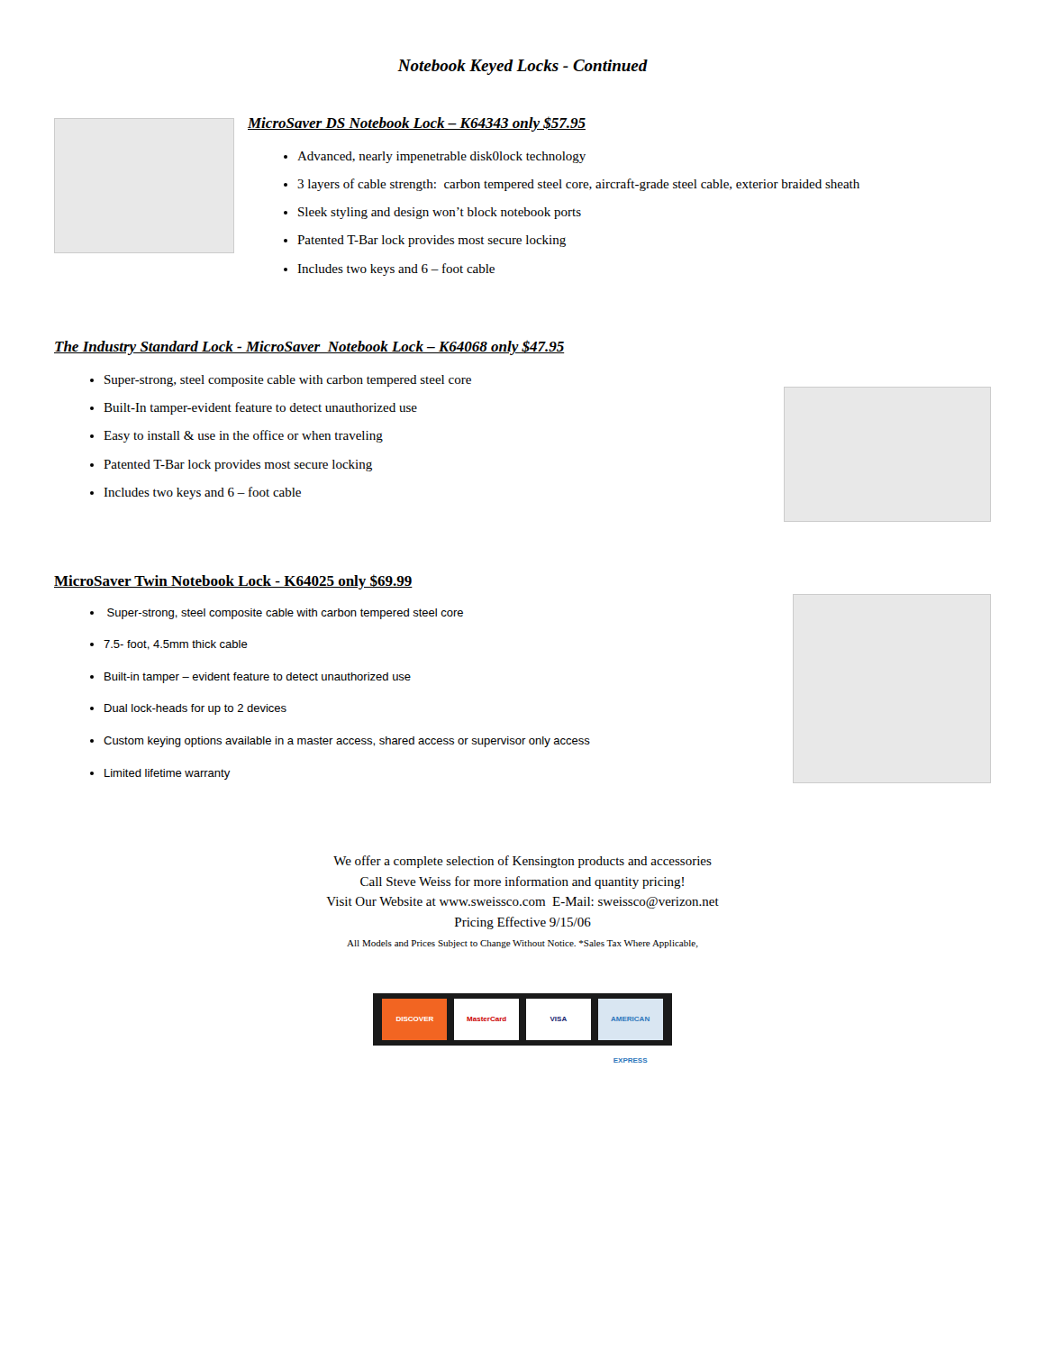Notebook Keyed Locks - Continued
MicroSaver DS Notebook Lock – K64343 only $57.95
Advanced, nearly impenetrable disk0lock technology
3 layers of cable strength: carbon tempered steel core, aircraft-grade steel cable, exterior braided sheath
Sleek styling and design won’t block notebook ports
Patented T-Bar lock provides most secure locking
Includes two keys and 6 – foot cable
The Industry Standard Lock - MicroSaver Notebook Lock – K64068 only $47.95
Super-strong, steel composite cable with carbon tempered steel core
Built-In tamper-evident feature to detect unauthorized use
Easy to install & use in the office or when traveling
Patented T-Bar lock provides most secure locking
Includes two keys and 6 – foot cable
MicroSaver Twin Notebook Lock - K64025 only $69.99
Super-strong, steel composite cable with carbon tempered steel core
7.5- foot, 4.5mm thick cable
Built-in tamper – evident feature to detect unauthorized use
Dual lock-heads for up to 2 devices
Custom keying options available in a master access, shared access or supervisor only access
Limited lifetime warranty
We offer a complete selection of Kensington products and accessories
Call Steve Weiss for more information and quantity pricing!
Visit Our Website at www.sweissco.com E-Mail: sweissco@verizon.net
Pricing Effective 9/15/06
All Models and Prices Subject to Change Without Notice. *Sales Tax Where Applicable,
DISCOVER
NETWORK MasterCard VISA AMERICAN
EXPRESS